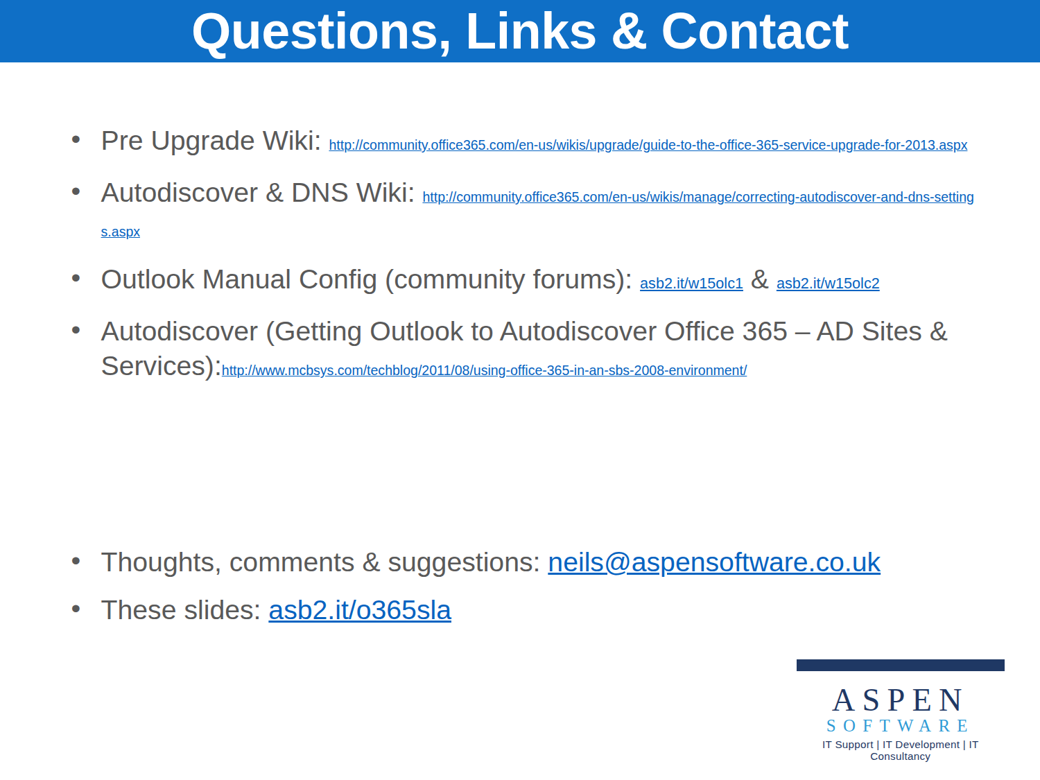Questions, Links & Contact
Pre Upgrade Wiki: http://community.office365.com/en-us/wikis/upgrade/guide-to-the-office-365-service-upgrade-for-2013.aspx
Autodiscover & DNS Wiki: http://community.office365.com/en-us/wikis/manage/correcting-autodiscover-and-dns-settings.aspx
Outlook Manual Config (community forums): asb2.it/w15olc1 & asb2.it/w15olc2
Autodiscover (Getting Outlook to Autodiscover Office 365 – AD Sites & Services):http://www.mcbsys.com/techblog/2011/08/using-office-365-in-an-sbs-2008-environment/
Thoughts, comments & suggestions: neils@aspensoftware.co.uk
These slides: asb2.it/o365sla
ASPEN
SOFTWARE
IT Support | IT Development | IT Consultancy